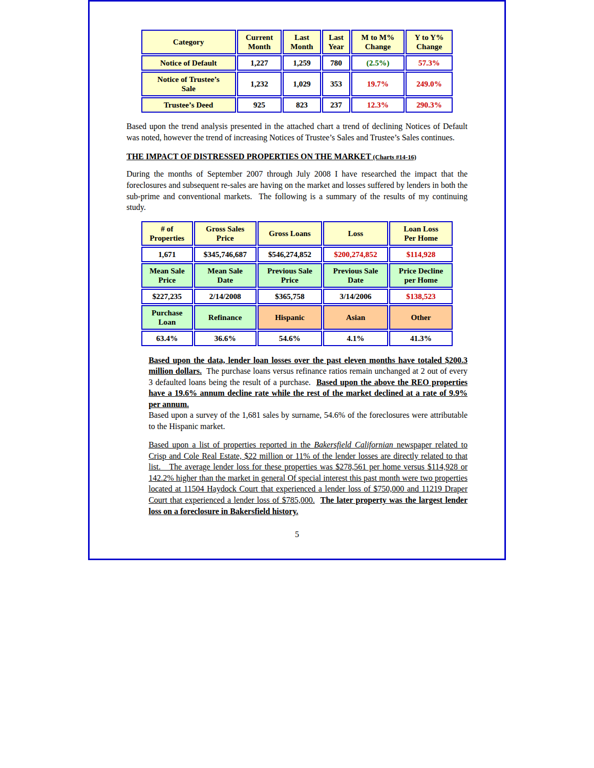| Category | Current Month | Last Month | Last Year | M to M% Change | Y to Y% Change |
| Notice of Default | 1,227 | 1,259 | 780 | (2.5%) | 57.3% |
| Notice of Trustee’s Sale | 1,232 | 1,029 | 353 | 19.7% | 249.0% |
| Trustee’s Deed | 925 | 823 | 237 | 12.3% | 290.3% |
Based upon the trend analysis presented in the attached chart a trend of declining Notices of Default was noted, however the trend of increasing Notices of Trustee’s Sales and Trustee’s Sales continues.
THE IMPACT OF DISTRESSED PROPERTIES ON THE MARKET (Charts #14-16)
During the months of September 2007 through July 2008 I have researched the impact that the foreclosures and subsequent re-sales are having on the market and losses suffered by lenders in both the sub-prime and conventional markets. The following is a summary of the results of my continuing study.
| # of Properties | Gross Sales Price | Gross Loans | Loss | Loan Loss Per Home |
| 1,671 | $345,746,687 | $546,274,852 | $200,274,852 | $114,928 |
| Mean Sale Price | Mean Sale Date | Previous Sale Price | Previous Sale Date | Price Decline per Home |
| $227,235 | 2/14/2008 | $365,758 | 3/14/2006 | $138,523 |
| Purchase Loan | Refinance | Hispanic | Asian | Other |
| 63.4% | 36.6% | 54.6% | 4.1% | 41.3% |
Based upon the data, lender loan losses over the past eleven months have totaled $200.3 million dollars. The purchase loans versus refinance ratios remain unchanged at 2 out of every 3 defaulted loans being the result of a purchase. Based upon the above the REO properties have a 19.6% annum decline rate while the rest of the market declined at a rate of 9.9% per annum.
Based upon a survey of the 1,681 sales by surname, 54.6% of the foreclosures were attributable to the Hispanic market.
Based upon a list of properties reported in the Bakersfield Californian newspaper related to Crisp and Cole Real Estate, $22 million or 11% of the lender losses are directly related to that list. The average lender loss for these properties was $278,561 per home versus $114,928 or 142.2% higher than the market in general Of special interest this past month were two properties located at 11504 Haydock Court that experienced a lender loss of $750,000 and 11219 Draper Court that experienced a lender loss of $785,000. The later property was the largest lender loss on a foreclosure in Bakersfield history.
5